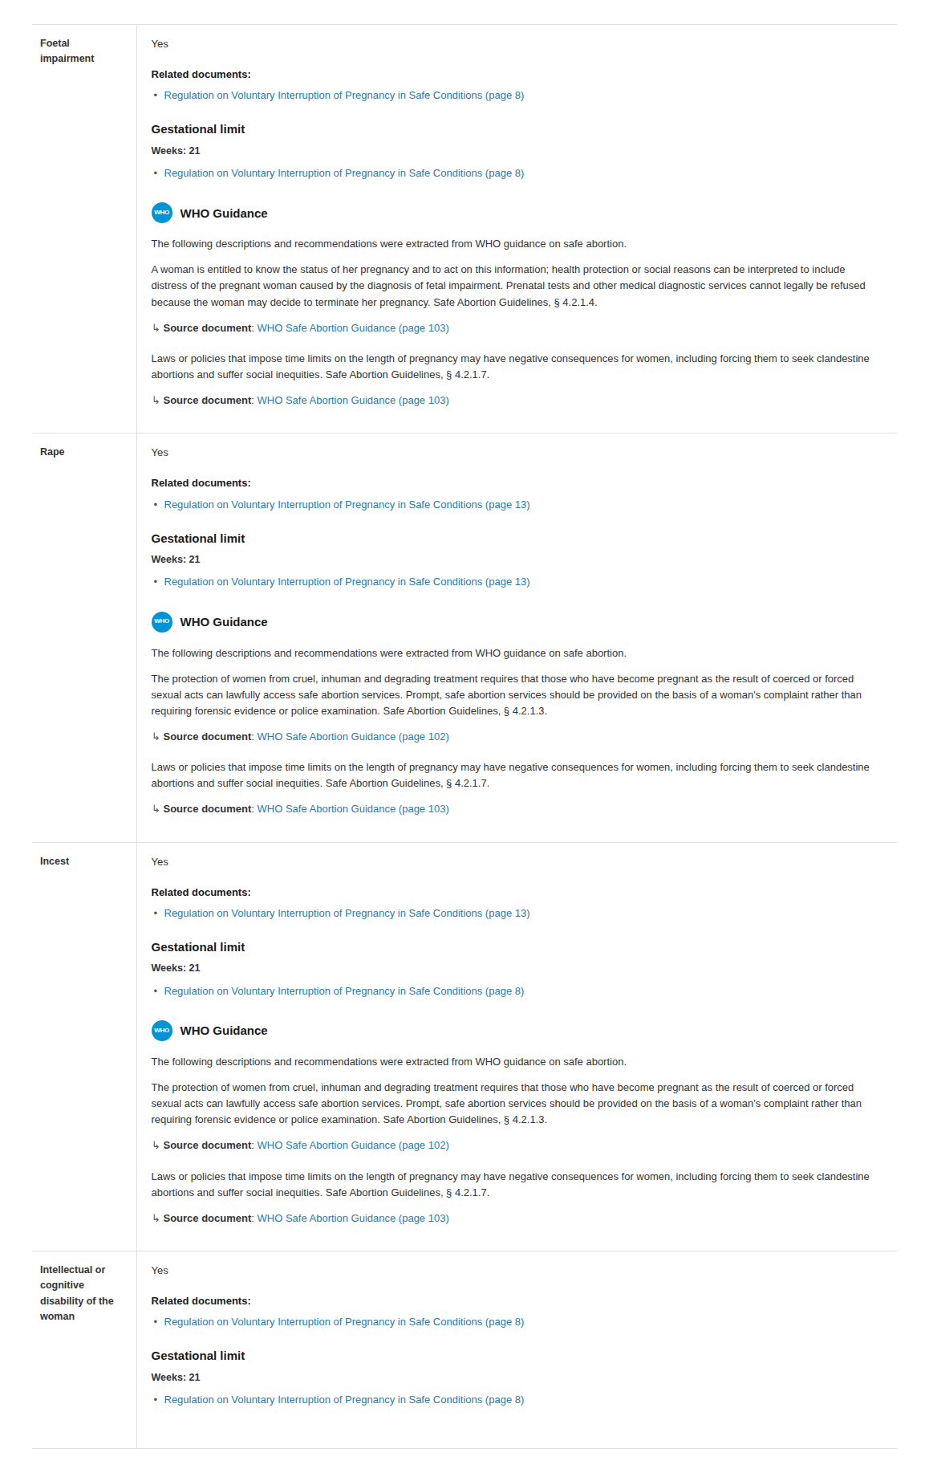| Foetal impairment | Yes Related documents: Regulation on Voluntary Interruption of Pregnancy in Safe Conditions (page 8) Gestational limit Weeks: 21 Regulation on Voluntary Interruption of Pregnancy in Safe Conditions (page 8) WHO WHO Guidance The following descriptions and recommendations were extracted from WHO guidance on safe abortion. A woman is entitled to know the status of her pregnancy and to act on this information; health protection or social reasons can be interpreted to include distress of the pregnant woman caused by the diagnosis of fetal impairment. Prenatal tests and other medical diagnostic services cannot legally be refused because the woman may decide to terminate her pregnancy. Safe Abortion Guidelines, § 4.2.1.4. ↳ Source document : WHO Safe Abortion Guidance (page 103) Laws or policies that impose time limits on the length of pregnancy may have negative consequences for women, including forcing them to seek clandestine abortions and suffer social inequities. Safe Abortion Guidelines, § 4.2.1.7. ↳ Source document : WHO Safe Abortion Guidance (page 103) |
| Rape | Yes Related documents: Regulation on Voluntary Interruption of Pregnancy in Safe Conditions (page 13) Gestational limit Weeks: 21 Regulation on Voluntary Interruption of Pregnancy in Safe Conditions (page 13) WHO WHO Guidance The following descriptions and recommendations were extracted from WHO guidance on safe abortion. The protection of women from cruel, inhuman and degrading treatment requires that those who have become pregnant as the result of coerced or forced sexual acts can lawfully access safe abortion services. Prompt, safe abortion services should be provided on the basis of a woman's complaint rather than requiring forensic evidence or police examination. Safe Abortion Guidelines, § 4.2.1.3. ↳ Source document : WHO Safe Abortion Guidance (page 102) Laws or policies that impose time limits on the length of pregnancy may have negative consequences for women, including forcing them to seek clandestine abortions and suffer social inequities. Safe Abortion Guidelines, § 4.2.1.7. ↳ Source document : WHO Safe Abortion Guidance (page 103) |
| Incest | Yes Related documents: Regulation on Voluntary Interruption of Pregnancy in Safe Conditions (page 13) Gestational limit Weeks: 21 Regulation on Voluntary Interruption of Pregnancy in Safe Conditions (page 8) WHO WHO Guidance The following descriptions and recommendations were extracted from WHO guidance on safe abortion. The protection of women from cruel, inhuman and degrading treatment requires that those who have become pregnant as the result of coerced or forced sexual acts can lawfully access safe abortion services. Prompt, safe abortion services should be provided on the basis of a woman's complaint rather than requiring forensic evidence or police examination. Safe Abortion Guidelines, § 4.2.1.3. ↳ Source document : WHO Safe Abortion Guidance (page 102) Laws or policies that impose time limits on the length of pregnancy may have negative consequences for women, including forcing them to seek clandestine abortions and suffer social inequities. Safe Abortion Guidelines, § 4.2.1.7. ↳ Source document : WHO Safe Abortion Guidance (page 103) |
| Intellectual or cognitive disability of the woman | Yes Related documents: Regulation on Voluntary Interruption of Pregnancy in Safe Conditions (page 8) Gestational limit Weeks: 21 Regulation on Voluntary Interruption of Pregnancy in Safe Conditions (page 8) |